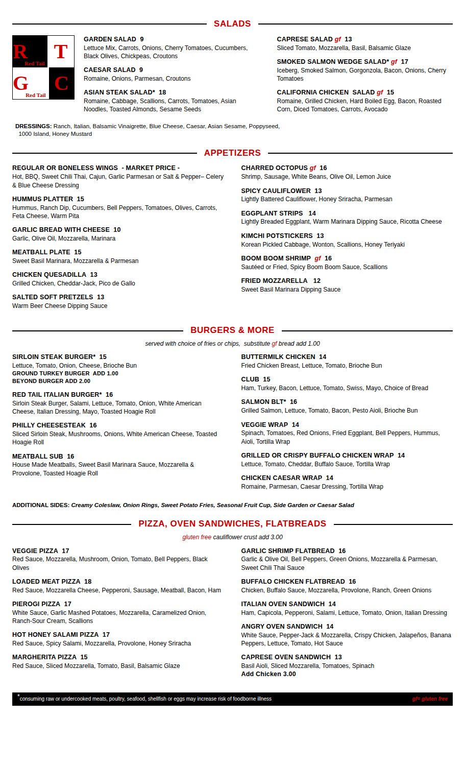SALADS
RRed Tail
T
GRed Tail
C
GARDEN SALAD 9
Lettuce Mix, Carrots, Onions, Cherry Tomatoes, Cucumbers, Black Olives, Chickpeas, Croutons
CAESAR SALAD 9
Romaine, Onions, Parmesan, Croutons
ASIAN STEAK SALAD* 18
Romaine, Cabbage, Scallions, Carrots, Tomatoes, Asian Noodles, Toasted Almonds, Sesame Seeds
CAPRESE SALAD gf 13
Sliced Tomato, Mozzarella, Basil, Balsamic Glaze
SMOKED SALMON WEDGE SALAD* gf 17
Iceberg, Smoked Salmon, Gorgonzola, Bacon, Onions, Cherry Tomatoes
CALIFORNIA CHICKEN SALAD gf 15
Romaine, Grilled Chicken, Hard Boiled Egg, Bacon, Roasted Corn, Diced Tomatoes, Carrots, Avocado
DRESSINGS: Ranch, Italian, Balsamic Vinaigrette, Blue Cheese, Caesar, Asian Sesame, Poppyseed,
1000 Island, Honey Mustard
APPETIZERS
REGULAR OR BONELESS WINGS - MARKET PRICE -
Hot, BBQ, Sweet Chili Thai, Cajun, Garlic Parmesan or Salt & Pepper– Celery & Blue Cheese Dressing
HUMMUS PLATTER 15
Hummus, Ranch Dip, Cucumbers, Bell Peppers, Tomatoes, Olives, Carrots, Feta Cheese, Warm Pita
GARLIC BREAD WITH CHEESE 10
Garlic, Olive Oil, Mozzarella, Marinara
MEATBALL PLATE 15
Sweet Basil Marinara, Mozzarella & Parmesan
CHICKEN QUESADILLA 13
Grilled Chicken, Cheddar-Jack, Pico de Gallo
SALTED SOFT PRETZELS 13
Warm Beer Cheese Dipping Sauce
CHARRED OCTOPUS gf 16
Shrimp, Sausage, White Beans, Olive Oil, Lemon Juice
SPICY CAULIFLOWER 13
Lightly Battered Cauliflower, Honey Sriracha, Parmesan
EGGPLANT STRIPS 14
Lightly Breaded Eggplant, Warm Marinara Dipping Sauce, Ricotta Cheese
KIMCHI POTSTICKERS 13
Korean Pickled Cabbage, Wonton, Scallions, Honey Teriyaki
BOOM BOOM SHRIMP gf 16
Sautéed or Fried, Spicy Boom Boom Sauce, Scallions
FRIED MOZZARELLA 12
Sweet Basil Marinara Dipping Sauce
BURGERS & MORE
served with choice of fries or chips, substitute gf bread add 1.00
SIRLOIN STEAK BURGER* 15
Lettuce, Tomato, Onion, Cheese, Brioche Bun
GROUND TURKEY BURGER ADD 1.00
BEYOND BURGER ADD 2.00
RED TAIL ITALIAN BURGER* 16
Sirloin Steak Burger, Salami, Lettuce, Tomato, Onion, White American Cheese, Italian Dressing, Mayo, Toasted Hoagie Roll
PHILLY CHEESESTEAK 16
Sliced Sirloin Steak, Mushrooms, Onions, White American Cheese, Toasted Hoagie Roll
MEATBALL SUB 16
House Made Meatballs, Sweet Basil Marinara Sauce, Mozzarella & Provolone, Toasted Hoagie Roll
BUTTERMILK CHICKEN 14
Fried Chicken Breast, Lettuce, Tomato, Brioche Bun
CLUB 15
Ham, Turkey, Bacon, Lettuce, Tomato, Swiss, Mayo, Choice of Bread
SALMON BLT* 16
Grilled Salmon, Lettuce, Tomato, Bacon, Pesto Aioli, Brioche Bun
VEGGIE WRAP 14
Spinach, Tomatoes, Red Onions, Fried Eggplant, Bell Peppers, Hummus, Aioli, Tortilla Wrap
GRILLED OR CRISPY BUFFALO CHICKEN WRAP 14
Lettuce, Tomato, Cheddar, Buffalo Sauce, Tortilla Wrap
CHICKEN CAESAR WRAP 14
Romaine, Parmesan, Caesar Dressing, Tortilla Wrap
ADDITIONAL SIDES: Creamy Coleslaw, Onion Rings, Sweet Potato Fries, Seasonal Fruit Cup, Side Garden or Caesar Salad
PIZZA, OVEN SANDWICHES, FLATBREADS
gluten free cauliflower crust add 3.00
VEGGIE PIZZA 17
Red Sauce, Mozzarella, Mushroom, Onion, Tomato, Bell Peppers, Black Olives
LOADED MEAT PIZZA 18
Red Sauce, Mozzarella Cheese, Pepperoni, Sausage, Meatball, Bacon, Ham
PIEROGI PIZZA 17
White Sauce, Garlic Mashed Potatoes, Mozzarella, Caramelized Onion, Ranch-Sour Cream, Scallions
HOT HONEY SALAMI PIZZA 17
Red Sauce, Spicy Salami, Mozzarella, Provolone, Honey Sriracha
MARGHERITA PIZZA 15
Red Sauce, Sliced Mozzarella, Tomato, Basil, Balsamic Glaze
GARLIC SHRIMP FLATBREAD 16
Garlic & Olive Oil, Bell Peppers, Green Onions, Mozzarella & Parmesan, Sweet Chili Thai Sauce
BUFFALO CHICKEN FLATBREAD 16
Chicken, Buffalo Sauce, Mozzarella, Provolone, Ranch, Green Onions
ITALIAN OVEN SANDWICH 14
Ham, Capicola, Pepperoni, Salami, Lettuce, Tomato, Onion, Italian Dressing
ANGRY OVEN SANDWICH 14
White Sauce, Pepper-Jack & Mozzarella, Crispy Chicken, Jalapeños, Banana Peppers, Lettuce, Tomato, Hot Sauce
CAPRESE OVEN SANDWICH 13
Basil Aioli, Sliced Mozzarella, Tomatoes, Spinach
Add Chicken 3.00
*consuming raw or undercooked meats, poultry, seafood, shellfish or eggs may increase risk of foodborne illness
gf= gluten free